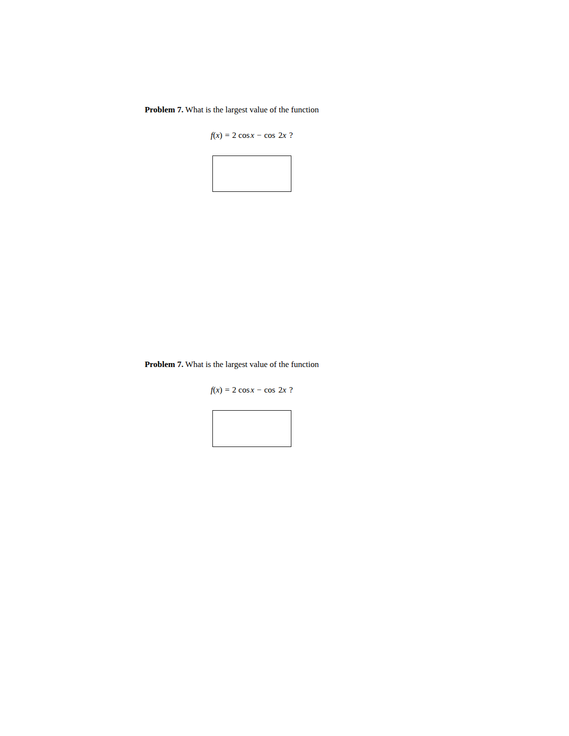Problem 7. What is the largest value of the function
f(x) = 2 cos x − cos 2x?
Problem 7. What is the largest value of the function
f(x) = 2 cos x − cos 2x?